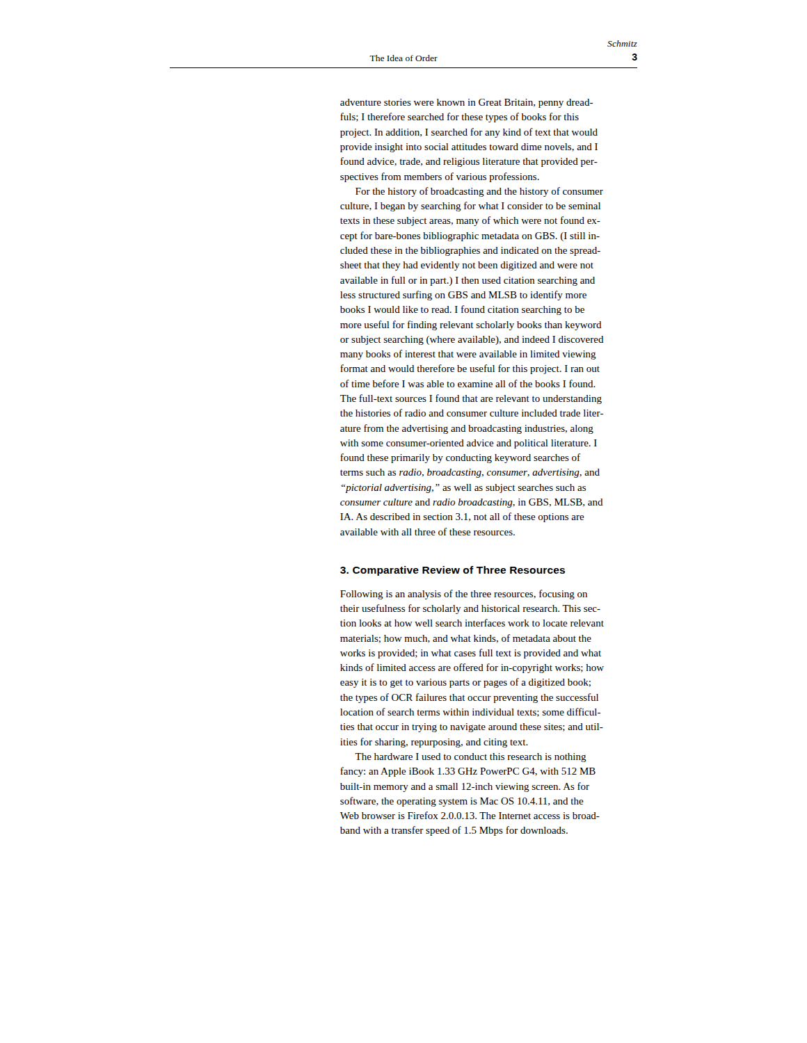Schmitz
The Idea of Order
3
adventure stories were known in Great Britain, penny dreadfuls; I therefore searched for these types of books for this project. In addition, I searched for any kind of text that would provide insight into social attitudes toward dime novels, and I found advice, trade, and religious literature that provided perspectives from members of various professions.
For the history of broadcasting and the history of consumer culture, I began by searching for what I consider to be seminal texts in these subject areas, many of which were not found except for bare-bones bibliographic metadata on GBS. (I still included these in the bibliographies and indicated on the spreadsheet that they had evidently not been digitized and were not available in full or in part.) I then used citation searching and less structured surfing on GBS and MLSB to identify more books I would like to read. I found citation searching to be more useful for finding relevant scholarly books than keyword or subject searching (where available), and indeed I discovered many books of interest that were available in limited viewing format and would therefore be useful for this project. I ran out of time before I was able to examine all of the books I found. The full-text sources I found that are relevant to understanding the histories of radio and consumer culture included trade literature from the advertising and broadcasting industries, along with some consumer-oriented advice and political literature. I found these primarily by conducting keyword searches of terms such as radio, broadcasting, consumer, advertising, and “pictorial advertising,” as well as subject searches such as consumer culture and radio broadcasting, in GBS, MLSB, and IA. As described in section 3.1, not all of these options are available with all three of these resources.
3. Comparative Review of Three Resources
Following is an analysis of the three resources, focusing on their usefulness for scholarly and historical research. This section looks at how well search interfaces work to locate relevant materials; how much, and what kinds, of metadata about the works is provided; in what cases full text is provided and what kinds of limited access are offered for in-copyright works; how easy it is to get to various parts or pages of a digitized book; the types of OCR failures that occur preventing the successful location of search terms within individual texts; some difficulties that occur in trying to navigate around these sites; and utilities for sharing, repurposing, and citing text.
The hardware I used to conduct this research is nothing fancy: an Apple iBook 1.33 GHz PowerPC G4, with 512 MB built-in memory and a small 12-inch viewing screen. As for software, the operating system is Mac OS 10.4.11, and the Web browser is Firefox 2.0.0.13. The Internet access is broadband with a transfer speed of 1.5 Mbps for downloads.